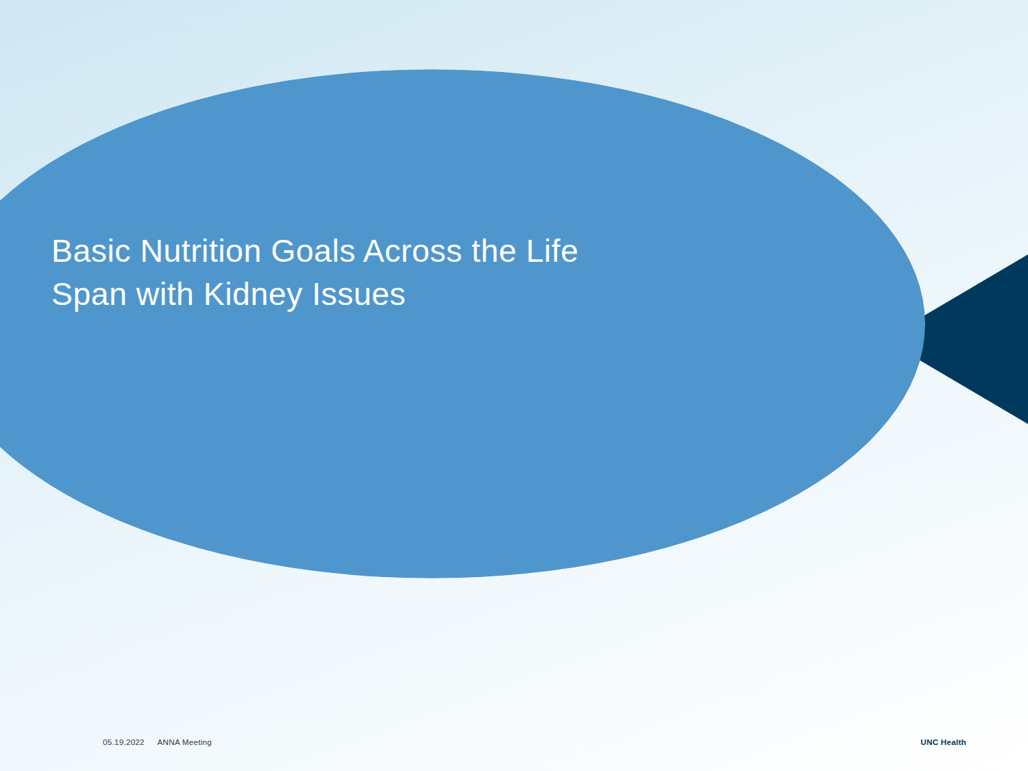Basic Nutrition Goals Across the Life Span with Kidney Issues
05.19.2022 ANNA Meeting
UNC Health